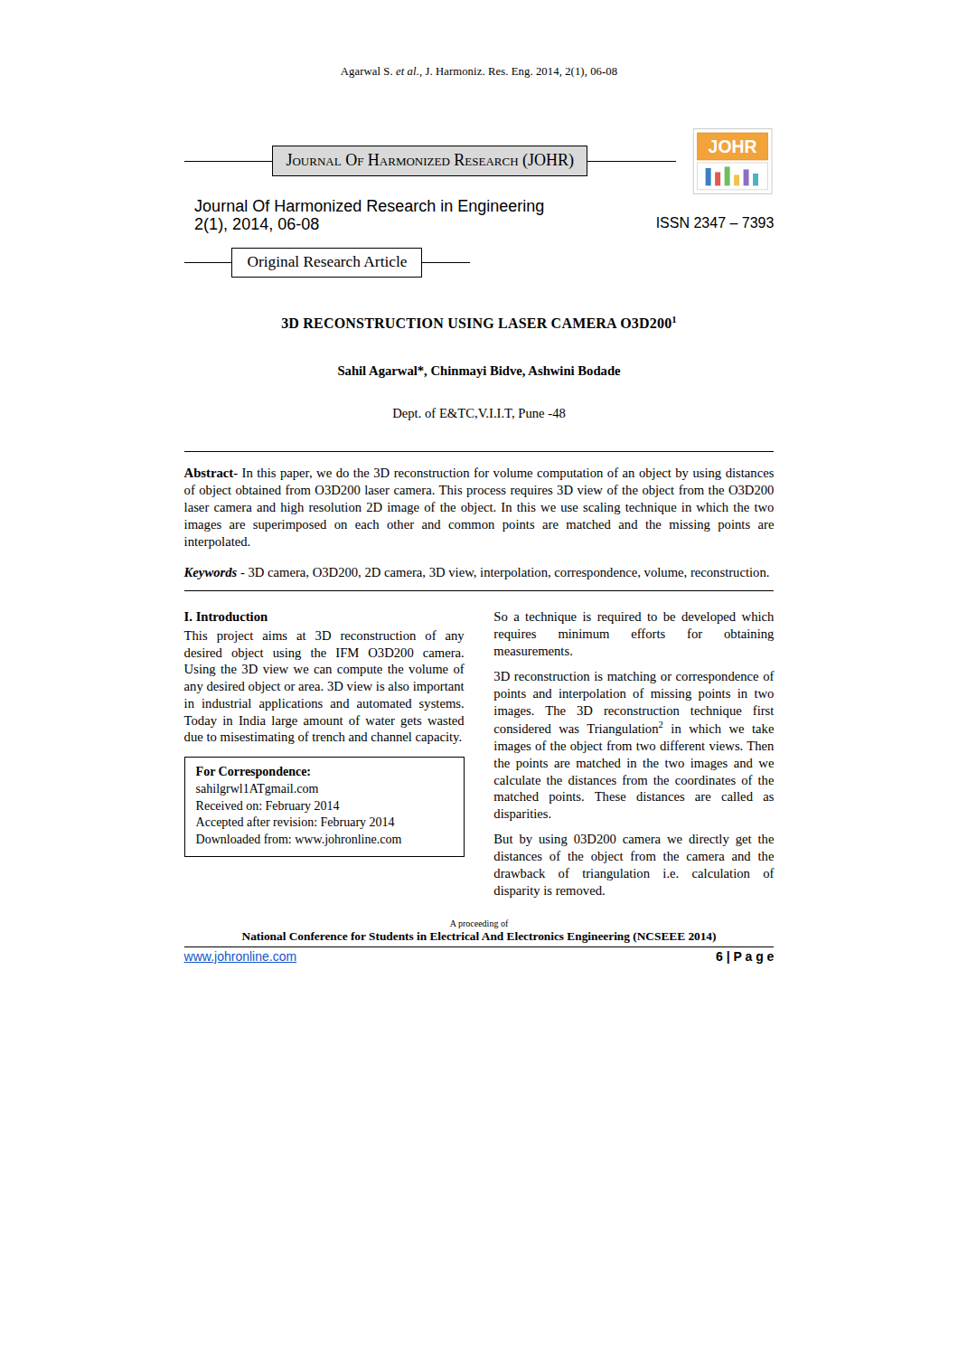Agarwal S. et al., J. Harmoniz. Res. Eng. 2014, 2(1), 06-08
Journal Of Harmonized Research (JOHR)
JOHR
Journal Of Harmonized Research in Engineering
2(1), 2014, 06-08
ISSN 2347 – 7393
Original Research Article
3D RECONSTRUCTION USING LASER CAMERA O3D2001
Sahil Agarwal*, Chinmayi Bidve, Ashwini Bodade
Dept. of E&TC,V.I.I.T, Pune -48
Abstract- In this paper, we do the 3D reconstruction for volume computation of an object by using distances of object obtained from O3D200 laser camera. This process requires 3D view of the object from the O3D200 laser camera and high resolution 2D image of the object. In this we use scaling technique in which the two images are superimposed on each other and common points are matched and the missing points are interpolated.
Keywords - 3D camera, O3D200, 2D camera, 3D view, interpolation, correspondence, volume, reconstruction.
I. Introduction
This project aims at 3D reconstruction of any desired object using the IFM O3D200 camera. Using the 3D view we can compute the volume of any desired object or area. 3D view is also important in industrial applications and automated systems. Today in India large amount of water gets wasted due to misestimating of trench and channel capacity.
For Correspondence:
sahilgrwl1ATgmail.com
Received on: February 2014
Accepted after revision: February 2014
Downloaded from: www.johronline.com
So a technique is required to be developed which requires minimum efforts for obtaining measurements.
3D reconstruction is matching or correspondence of points and interpolation of missing points in two images. The 3D reconstruction technique first considered was Triangulation2 in which we take images of the object from two different views. Then the points are matched in the two images and we calculate the distances from the coordinates of the matched points. These distances are called as disparities.
But by using 03D200 camera we directly get the distances of the object from the camera and the drawback of triangulation i.e. calculation of disparity is removed.
A proceeding of
National Conference for Students in Electrical And Electronics Engineering (NCSEEE 2014)
www.johronline.com 6 | P a g e